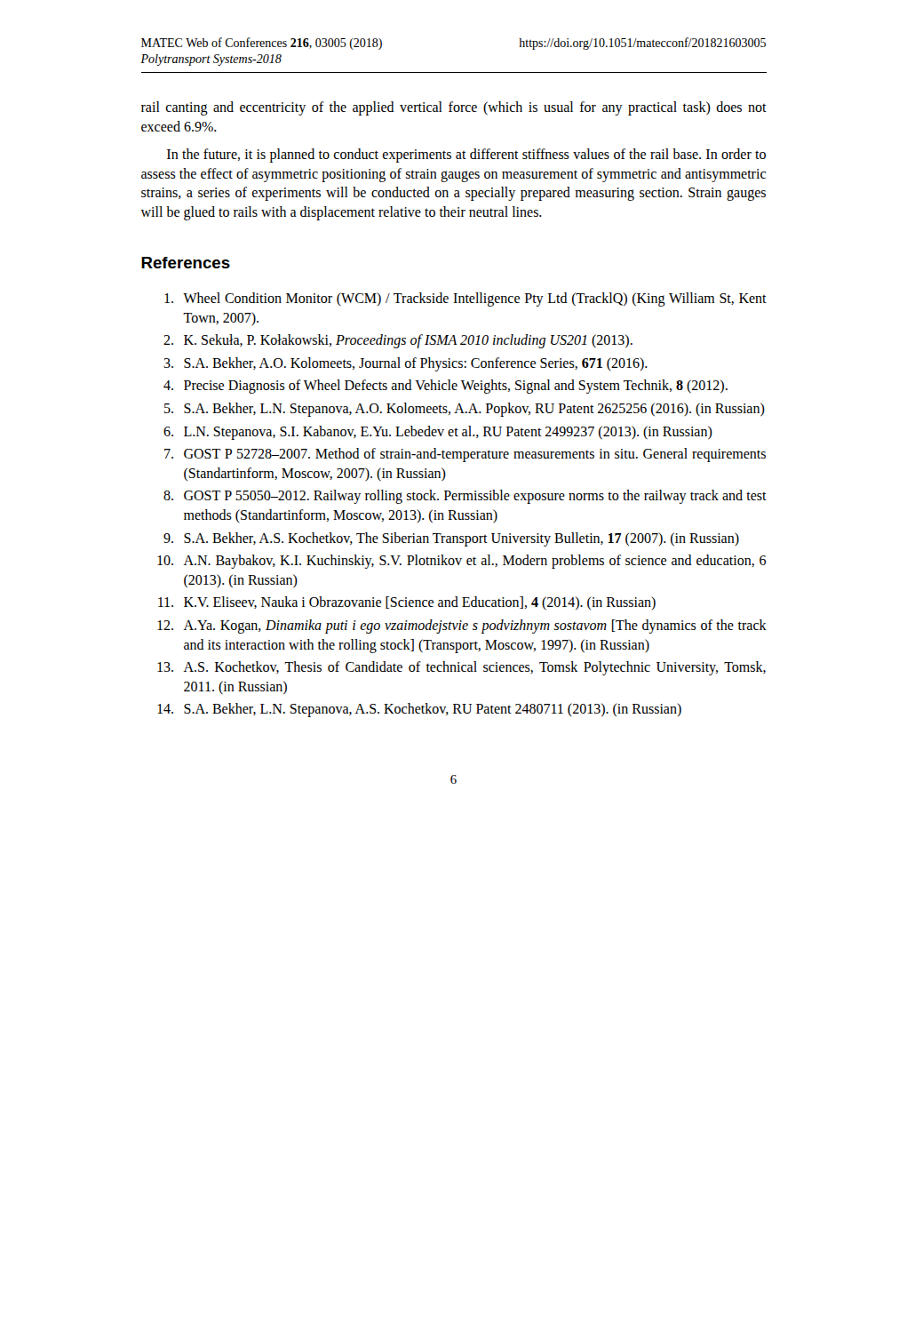MATEC Web of Conferences 216, 03005 (2018) Polytransport Systems-2018
https://doi.org/10.1051/matecconf/201821603005
rail canting and eccentricity of the applied vertical force (which is usual for any practical task) does not exceed 6.9%.
In the future, it is planned to conduct experiments at different stiffness values of the rail base. In order to assess the effect of asymmetric positioning of strain gauges on measurement of symmetric and antisymmetric strains, a series of experiments will be conducted on a specially prepared measuring section. Strain gauges will be glued to rails with a displacement relative to their neutral lines.
References
Wheel Condition Monitor (WCM) / Trackside Intelligence Pty Ltd (TracklQ) (King William St, Kent Town, 2007).
K. Sekuła, P. Kołakowski, Proceedings of ISMA 2010 including US201 (2013).
S.A. Bekher, A.O. Kolomeets, Journal of Physics: Conference Series, 671 (2016).
Precise Diagnosis of Wheel Defects and Vehicle Weights, Signal and System Technik, 8 (2012).
S.A. Bekher, L.N. Stepanova, A.O. Kolomeets, A.A. Popkov, RU Patent 2625256 (2016). (in Russian)
L.N. Stepanova, S.I. Kabanov, E.Yu. Lebedev et al., RU Patent 2499237 (2013). (in Russian)
GOST P 52728–2007. Method of strain-and-temperature measurements in situ. General requirements (Standartinform, Moscow, 2007). (in Russian)
GOST P 55050–2012. Railway rolling stock. Permissible exposure norms to the railway track and test methods (Standartinform, Moscow, 2013). (in Russian)
S.A. Bekher, A.S. Kochetkov, The Siberian Transport University Bulletin, 17 (2007). (in Russian)
A.N. Baybakov, K.I. Kuchinskiy, S.V. Plotnikov et al., Modern problems of science and education, 6 (2013). (in Russian)
K.V. Eliseev, Nauka i Obrazovanie [Science and Education], 4 (2014). (in Russian)
A.Ya. Kogan, Dinamika puti i ego vzaimodejstvie s podvizhnym sostavom [The dynamics of the track and its interaction with the rolling stock] (Transport, Moscow, 1997). (in Russian)
A.S. Kochetkov, Thesis of Candidate of technical sciences, Tomsk Polytechnic University, Tomsk, 2011. (in Russian)
S.A. Bekher, L.N. Stepanova, A.S. Kochetkov, RU Patent 2480711 (2013). (in Russian)
6